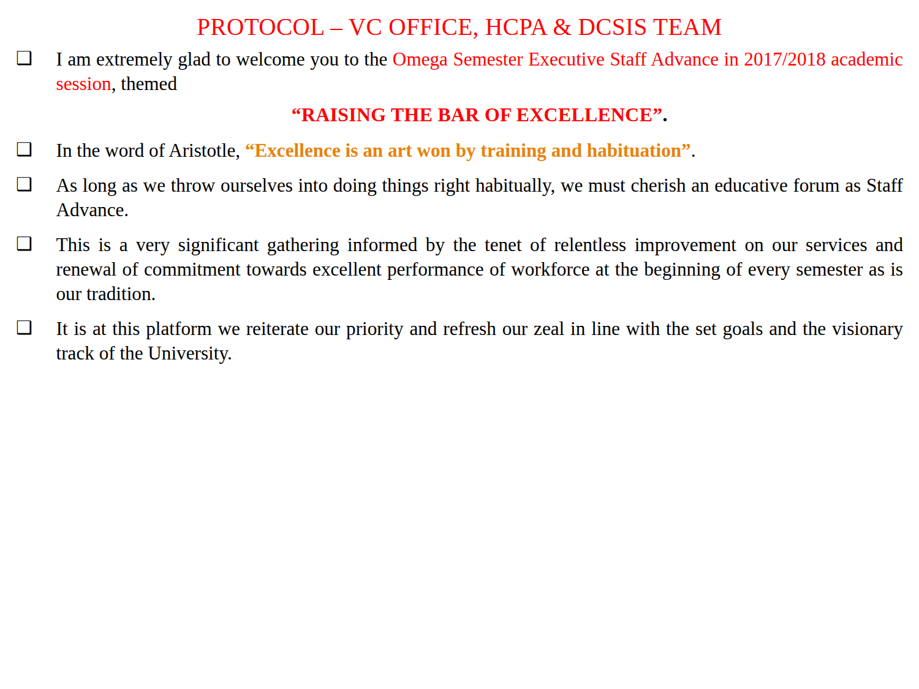PROTOCOL – VC OFFICE, HCPA & DCSIS TEAM
I am extremely glad to welcome you to the Omega Semester Executive Staff Advance in 2017/2018 academic session, themed “RAISING THE BAR OF EXCELLENCE”.
In the word of Aristotle, “Excellence is an art won by training and habituation”.
As long as we throw ourselves into doing things right habitually, we must cherish an educative forum as Staff Advance.
This is a very significant gathering informed by the tenet of relentless improvement on our services and renewal of commitment towards excellent performance of workforce at the beginning of every semester as is our tradition.
It is at this platform we reiterate our priority and refresh our zeal in line with the set goals and the visionary track of the University.